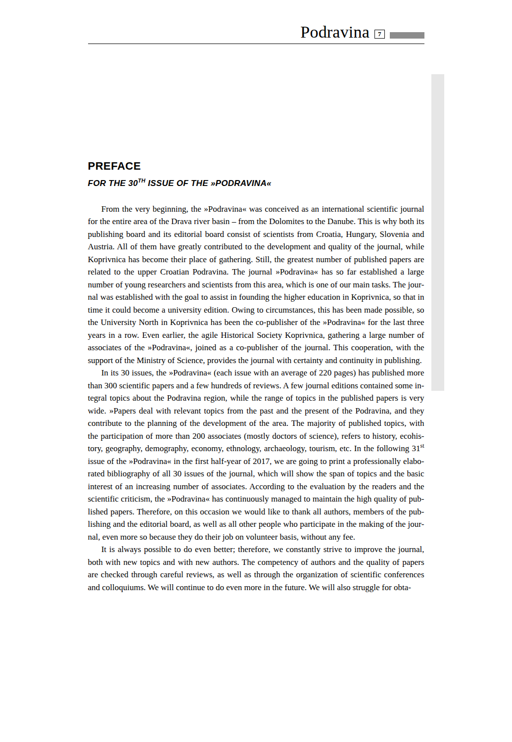Podravina 7
Preface
for the 30th issue of the »Podravina«
From the very beginning, the »Podravina« was conceived as an international scientific journal for the entire area of the Drava river basin – from the Dolomites to the Danube. This is why both its publishing board and its editorial board consist of scientists from Croatia, Hungary, Slovenia and Austria. All of them have greatly contributed to the development and quality of the journal, while Koprivnica has become their place of gathering. Still, the greatest number of published papers are related to the upper Croatian Podravina. The journal »Podravina« has so far established a large number of young researchers and scientists from this area, which is one of our main tasks. The journal was established with the goal to assist in founding the higher education in Koprivnica, so that in time it could become a university edition. Owing to circumstances, this has been made possible, so the University North in Koprivnica has been the co-publisher of the »Podravina« for the last three years in a row. Even earlier, the agile Historical Society Koprivnica, gathering a large number of associates of the »Podravina«, joined as a co-publisher of the journal. This cooperation, with the support of the Ministry of Science, provides the journal with certainty and continuity in publishing.
In its 30 issues, the »Podravina« (each issue with an average of 220 pages) has published more than 300 scientific papers and a few hundreds of reviews. A few journal editions contained some integral topics about the Podravina region, while the range of topics in the published papers is very wide. »Papers deal with relevant topics from the past and the present of the Podravina, and they contribute to the planning of the development of the area. The majority of published topics, with the participation of more than 200 associates (mostly doctors of science), refers to history, ecohistory, geography, demography, economy, ethnology, archaeology, tourism, etc. In the following 31st issue of the »Podravina« in the first half-year of 2017, we are going to print a professionally elaborated bibliography of all 30 issues of the journal, which will show the span of topics and the basic interest of an increasing number of associates. According to the evaluation by the readers and the scientific criticism, the »Podravina« has continuously managed to maintain the high quality of published papers. Therefore, on this occasion we would like to thank all authors, members of the publishing and the editorial board, as well as all other people who participate in the making of the journal, even more so because they do their job on volunteer basis, without any fee.
It is always possible to do even better; therefore, we constantly strive to improve the journal, both with new topics and with new authors. The competency of authors and the quality of papers are checked through careful reviews, as well as through the organization of scientific conferences and colloquiums. We will continue to do even more in the future. We will also struggle for obta-